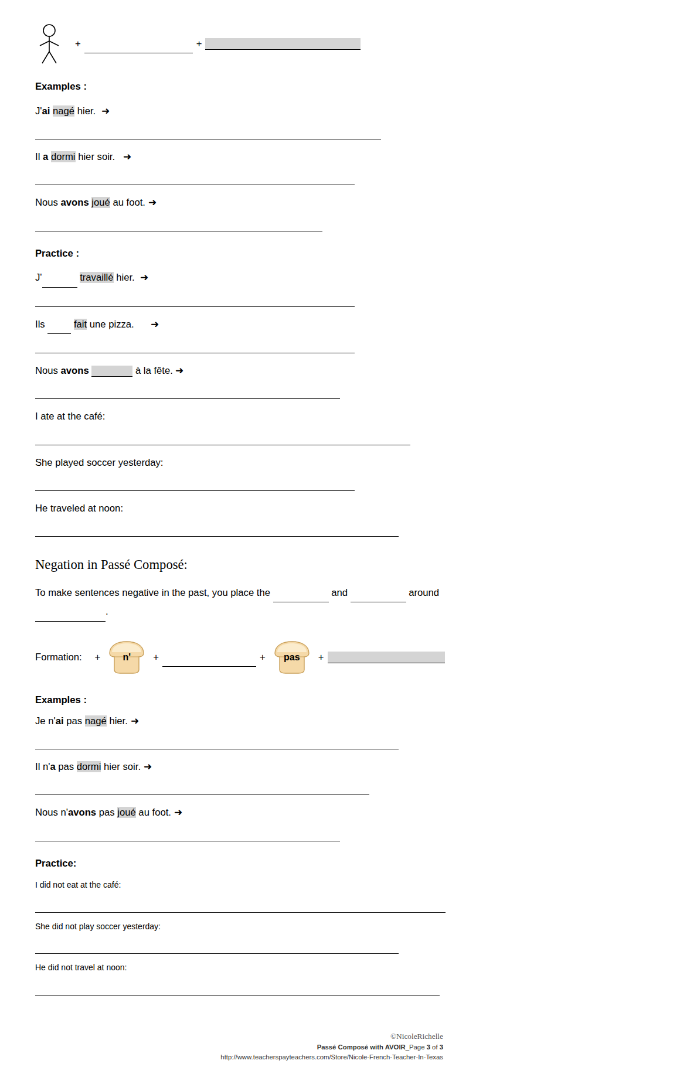+ +
Examples :
J'ai nagé hier. ➜
Il a dormi hier soir. ➜
Nous avons joué au foot. ➜
Practice :
J' travaillé hier. ➜
Ils fait une pizza. ➜
Nous avons à la fête. ➜
I ate at the café:
She played soccer yesterday:
He traveled at noon:
Negation in Passé Composé:
To make sentences negative in the past, you place the and around .
Formation: + n' + + pas +
Examples :
Je n'ai pas nagé hier. ➜
Il n'a pas dormi hier soir. ➜
Nous n'avons pas joué au foot. ➜
Practice:
I did not eat at the café:
She did not play soccer yesterday:
He did not travel at noon:
©NicoleRichelle
Passé Composé with AVOIR_Page 3 of 3
http://www.teacherspayteachers.com/Store/Nicole-French-Teacher-In-Texas